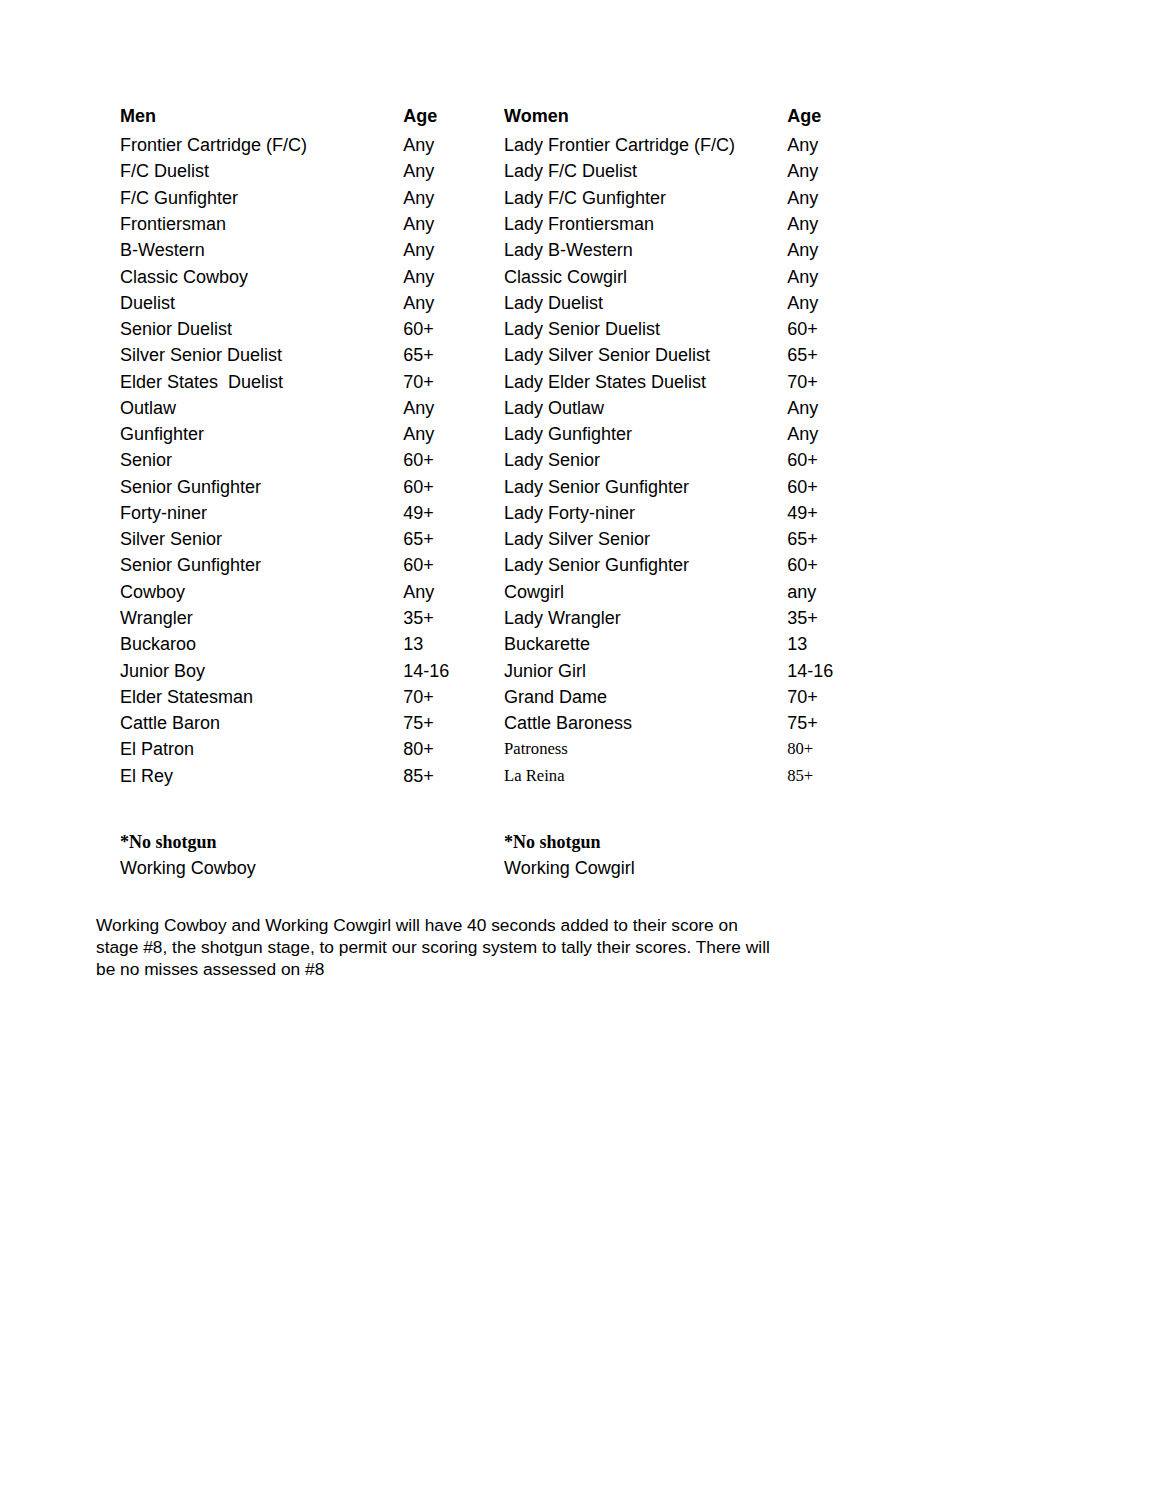| Men | Age | Women | Age |
| --- | --- | --- | --- |
| Frontier Cartridge (F/C) | Any | Lady Frontier Cartridge (F/C) | Any |
| F/C Duelist | Any | Lady F/C Duelist | Any |
| F/C Gunfighter | Any | Lady F/C Gunfighter | Any |
| Frontiersman | Any | Lady Frontiersman | Any |
| B-Western | Any | Lady B-Western | Any |
| Classic Cowboy | Any | Classic Cowgirl | Any |
| Duelist | Any | Lady Duelist | Any |
| Senior Duelist | 60+ | Lady Senior Duelist | 60+ |
| Silver Senior Duelist | 65+ | Lady Silver Senior Duelist | 65+ |
| Elder States Duelist | 70+ | Lady Elder States Duelist | 70+ |
| Outlaw | Any | Lady Outlaw | Any |
| Gunfighter | Any | Lady Gunfighter | Any |
| Senior | 60+ | Lady Senior | 60+ |
| Senior Gunfighter | 60+ | Lady Senior Gunfighter | 60+ |
| Forty-niner | 49+ | Lady Forty-niner | 49+ |
| Silver Senior | 65+ | Lady Silver Senior | 65+ |
| Senior Gunfighter | 60+ | Lady Senior Gunfighter | 60+ |
| Cowboy | Any | Cowgirl | any |
| Wrangler | 35+ | Lady Wrangler | 35+ |
| Buckaroo | 13 | Buckarette | 13 |
| Junior Boy | 14-16 | Junior Girl | 14-16 |
| Elder Statesman | 70+ | Grand Dame | 70+ |
| Cattle Baron | 75+ | Cattle Baroness | 75+ |
| El Patron | 80+ | Patroness | 80+ |
| El Rey | 85+ | La Reina | 85+ |
| *No shotgun | *No shotgun |
| Working Cowboy | Working Cowgirl |
Working Cowboy and Working Cowgirl will have 40 seconds added to their score on stage #8, the shotgun stage, to permit our scoring system to tally their scores. There will be no misses assessed on #8